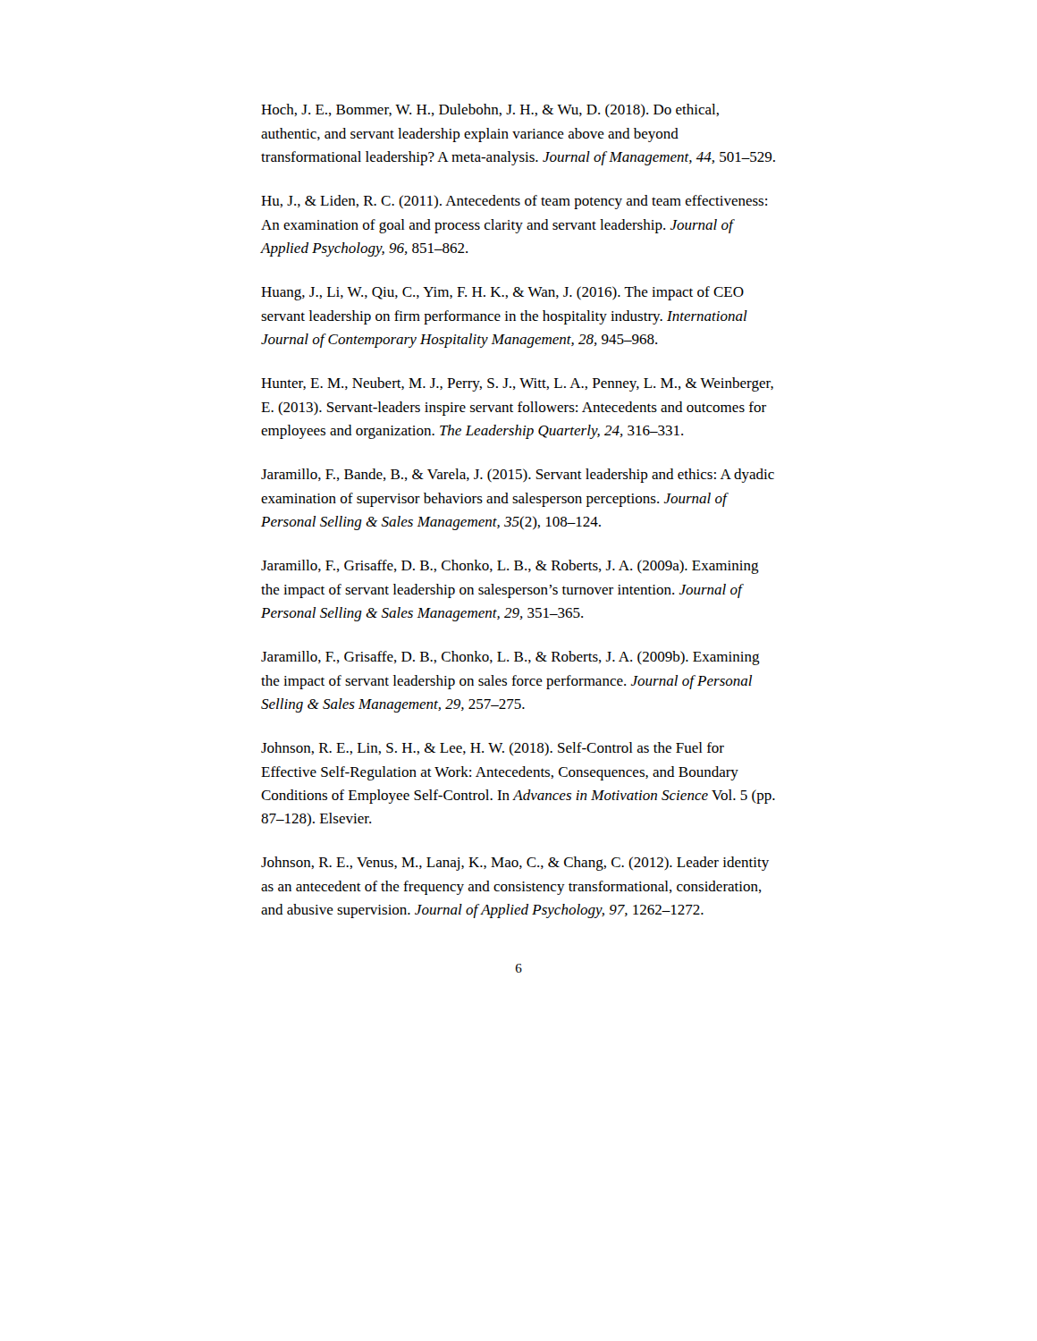Hoch, J. E., Bommer, W. H., Dulebohn, J. H., & Wu, D. (2018). Do ethical, authentic, and servant leadership explain variance above and beyond transformational leadership? A meta-analysis. Journal of Management, 44, 501–529.
Hu, J., & Liden, R. C. (2011). Antecedents of team potency and team effectiveness: An examination of goal and process clarity and servant leadership. Journal of Applied Psychology, 96, 851–862.
Huang, J., Li, W., Qiu, C., Yim, F. H. K., & Wan, J. (2016). The impact of CEO servant leadership on firm performance in the hospitality industry. International Journal of Contemporary Hospitality Management, 28, 945–968.
Hunter, E. M., Neubert, M. J., Perry, S. J., Witt, L. A., Penney, L. M., & Weinberger, E. (2013). Servant-leaders inspire servant followers: Antecedents and outcomes for employees and organization. The Leadership Quarterly, 24, 316–331.
Jaramillo, F., Bande, B., & Varela, J. (2015). Servant leadership and ethics: A dyadic examination of supervisor behaviors and salesperson perceptions. Journal of Personal Selling & Sales Management, 35(2), 108–124.
Jaramillo, F., Grisaffe, D. B., Chonko, L. B., & Roberts, J. A. (2009a). Examining the impact of servant leadership on salesperson’s turnover intention. Journal of Personal Selling & Sales Management, 29, 351–365.
Jaramillo, F., Grisaffe, D. B., Chonko, L. B., & Roberts, J. A. (2009b). Examining the impact of servant leadership on sales force performance. Journal of Personal Selling & Sales Management, 29, 257–275.
Johnson, R. E., Lin, S. H., & Lee, H. W. (2018). Self-Control as the Fuel for Effective Self-Regulation at Work: Antecedents, Consequences, and Boundary Conditions of Employee Self-Control. In Advances in Motivation Science Vol. 5 (pp. 87–128). Elsevier.
Johnson, R. E., Venus, M., Lanaj, K., Mao, C., & Chang, C. (2012). Leader identity as an antecedent of the frequency and consistency transformational, consideration, and abusive supervision. Journal of Applied Psychology, 97, 1262–1272.
6